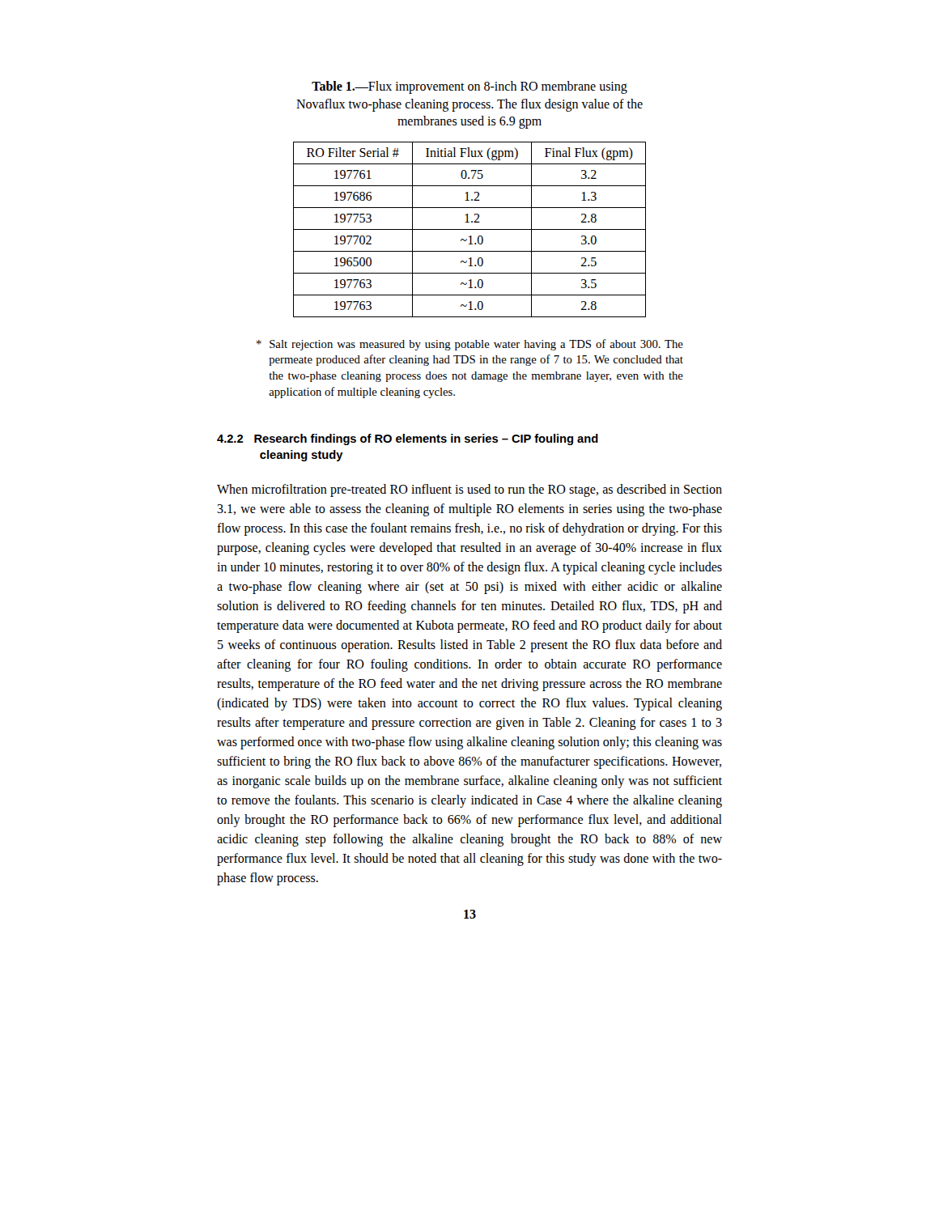Table 1.—Flux improvement on 8-inch RO membrane using Novaflux two-phase cleaning process. The flux design value of the membranes used is 6.9 gpm
| RO Filter Serial # | Initial Flux (gpm) | Final Flux (gpm) |
| --- | --- | --- |
| 197761 | 0.75 | 3.2 |
| 197686 | 1.2 | 1.3 |
| 197753 | 1.2 | 2.8 |
| 197702 | ~1.0 | 3.0 |
| 196500 | ~1.0 | 2.5 |
| 197763 | ~1.0 | 3.5 |
| 197763 | ~1.0 | 2.8 |
* Salt rejection was measured by using potable water having a TDS of about 300. The permeate produced after cleaning had TDS in the range of 7 to 15. We concluded that the two-phase cleaning process does not damage the membrane layer, even with the application of multiple cleaning cycles.
4.2.2 Research findings of RO elements in series – CIP fouling and cleaning study
When microfiltration pre-treated RO influent is used to run the RO stage, as described in Section 3.1, we were able to assess the cleaning of multiple RO elements in series using the two-phase flow process. In this case the foulant remains fresh, i.e., no risk of dehydration or drying. For this purpose, cleaning cycles were developed that resulted in an average of 30-40% increase in flux in under 10 minutes, restoring it to over 80% of the design flux. A typical cleaning cycle includes a two-phase flow cleaning where air (set at 50 psi) is mixed with either acidic or alkaline solution is delivered to RO feeding channels for ten minutes. Detailed RO flux, TDS, pH and temperature data were documented at Kubota permeate, RO feed and RO product daily for about 5 weeks of continuous operation. Results listed in Table 2 present the RO flux data before and after cleaning for four RO fouling conditions. In order to obtain accurate RO performance results, temperature of the RO feed water and the net driving pressure across the RO membrane (indicated by TDS) were taken into account to correct the RO flux values. Typical cleaning results after temperature and pressure correction are given in Table 2. Cleaning for cases 1 to 3 was performed once with two-phase flow using alkaline cleaning solution only; this cleaning was sufficient to bring the RO flux back to above 86% of the manufacturer specifications. However, as inorganic scale builds up on the membrane surface, alkaline cleaning only was not sufficient to remove the foulants. This scenario is clearly indicated in Case 4 where the alkaline cleaning only brought the RO performance back to 66% of new performance flux level, and additional acidic cleaning step following the alkaline cleaning brought the RO back to 88% of new performance flux level. It should be noted that all cleaning for this study was done with the two-phase flow process.
13